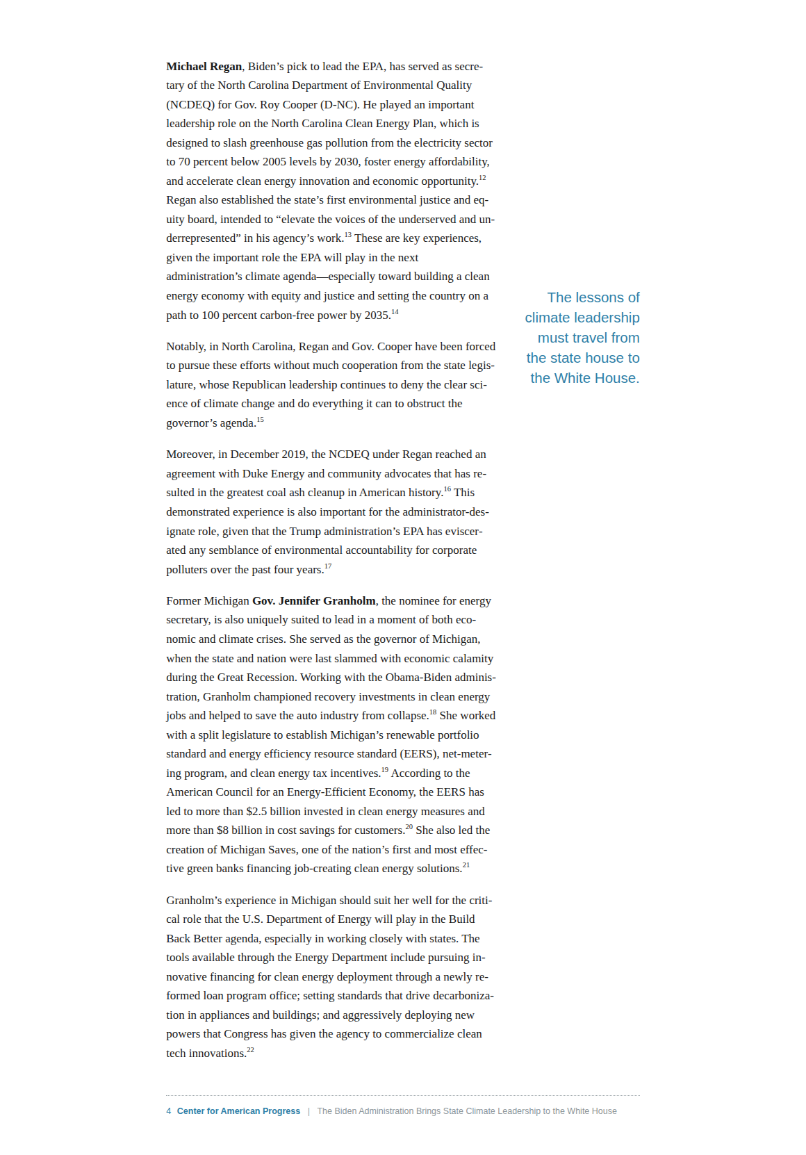Michael Regan, Biden’s pick to lead the EPA, has served as secretary of the North Carolina Department of Environmental Quality (NCDEQ) for Gov. Roy Cooper (D-NC). He played an important leadership role on the North Carolina Clean Energy Plan, which is designed to slash greenhouse gas pollution from the electricity sector to 70 percent below 2005 levels by 2030, foster energy affordability, and accelerate clean energy innovation and economic opportunity.12 Regan also established the state’s first environmental justice and equity board, intended to “elevate the voices of the underserved and underrepresented” in his agency’s work.13 These are key experiences, given the important role the EPA will play in the next administration’s climate agenda—especially toward building a clean energy economy with equity and justice and setting the country on a path to 100 percent carbon-free power by 2035.14
Notably, in North Carolina, Regan and Gov. Cooper have been forced to pursue these efforts without much cooperation from the state legislature, whose Republican leadership continues to deny the clear science of climate change and do everything it can to obstruct the governor’s agenda.15
Moreover, in December 2019, the NCDEQ under Regan reached an agreement with Duke Energy and community advocates that has resulted in the greatest coal ash cleanup in American history.16 This demonstrated experience is also important for the administrator-designate role, given that the Trump administration’s EPA has eviscerated any semblance of environmental accountability for corporate polluters over the past four years.17
Former Michigan Gov. Jennifer Granholm, the nominee for energy secretary, is also uniquely suited to lead in a moment of both economic and climate crises. She served as the governor of Michigan, when the state and nation were last slammed with economic calamity during the Great Recession. Working with the Obama-Biden administration, Granholm championed recovery investments in clean energy jobs and helped to save the auto industry from collapse.18 She worked with a split legislature to establish Michigan’s renewable portfolio standard and energy efficiency resource standard (EERS), net-metering program, and clean energy tax incentives.19 According to the American Council for an Energy-Efficient Economy, the EERS has led to more than $2.5 billion invested in clean energy measures and more than $8 billion in cost savings for customers.20 She also led the creation of Michigan Saves, one of the nation’s first and most effective green banks financing job-creating clean energy solutions.21
Granholm’s experience in Michigan should suit her well for the critical role that the U.S. Department of Energy will play in the Build Back Better agenda, especially in working closely with states. The tools available through the Energy Department include pursuing innovative financing for clean energy deployment through a newly reformed loan program office; setting standards that drive decarbonization in appliances and buildings; and aggressively deploying new powers that Congress has given the agency to commercialize clean tech innovations.22
The lessons of climate leadership must travel from the state house to the White House.
4 Center for American Progress | The Biden Administration Brings State Climate Leadership to the White House